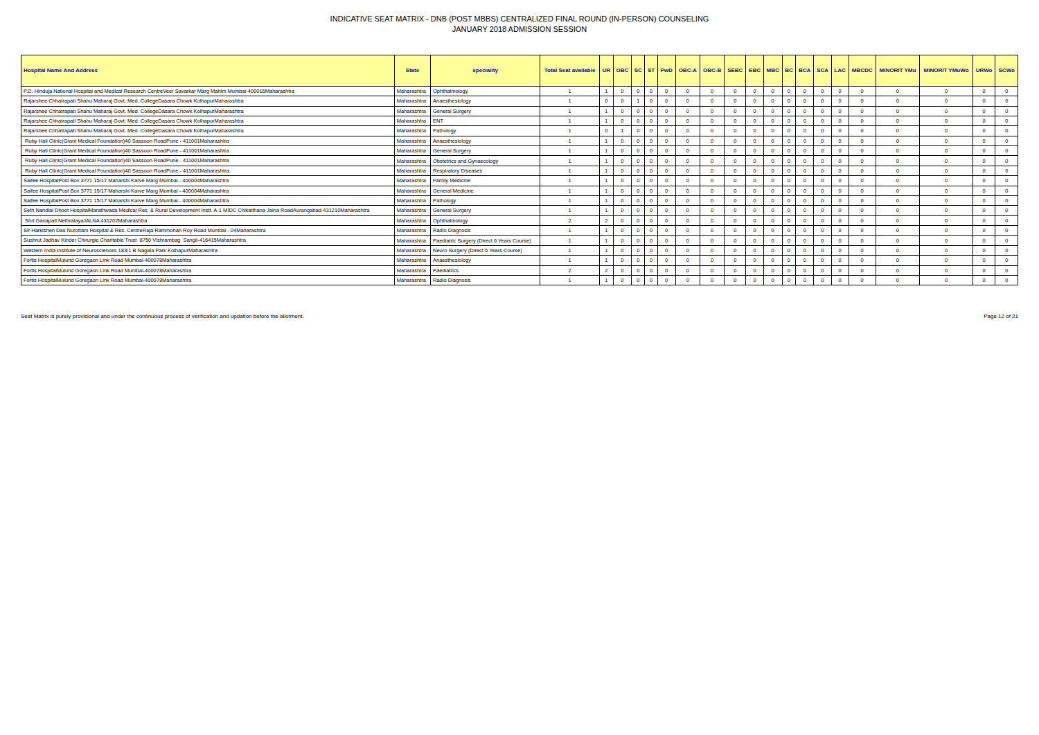INDICATIVE SEAT MATRIX - DNB (POST MBBS) CENTRALIZED FINAL ROUND (IN-PERSON) COUNSELING
JANUARY 2018 ADMISSION SESSION
| Hospital Name And Address | State | speciality | Total Seat available | UR | OBC | SC | ST | PwD | OBC-A | OBC-B | SEBC | EBC | MBC | BC | BCA | SCA | LAC | MBCDC | MINORIT YMu | MINORIT YMuWo | URWo | SCWo |
| --- | --- | --- | --- | --- | --- | --- | --- | --- | --- | --- | --- | --- | --- | --- | --- | --- | --- | --- | --- | --- | --- | --- |
| P.D. Hinduja National Hospital and Medical Research CentreVeer Savarkar Marg Mahim Mumbai-400016Maharashtra | Maharashtra | Ophthalmology | 1 | 1 | 0 | 0 | 0 | 0 | 0 | 0 | 0 | 0 | 0 | 0 | 0 | 0 | 0 | 0 | 0 | 0 | 0 | 0 |
| Rajarshee Chhatrapati Shahu Maharaj Govt. Med. CollegeDasara Chowk KolhapurMaharashtra | Maharashtra | Anaesthesiology | 1 | 0 | 0 | 1 | 0 | 0 | 0 | 0 | 0 | 0 | 0 | 0 | 0 | 0 | 0 | 0 | 0 | 0 | 0 | 0 |
| Rajarshee Chhatrapati Shahu Maharaj Govt. Med. CollegeDasara Chowk KolhapurMaharashtra | Maharashtra | General Surgery | 1 | 1 | 0 | 0 | 0 | 0 | 0 | 0 | 0 | 0 | 0 | 0 | 0 | 0 | 0 | 0 | 0 | 0 | 0 | 0 |
| Rajarshee Chhatrapati Shahu Maharaj Govt. Med. CollegeDasara Chowk KolhapurMaharashtra | Maharashtra | ENT | 1 | 1 | 0 | 0 | 0 | 0 | 0 | 0 | 0 | 0 | 0 | 0 | 0 | 0 | 0 | 0 | 0 | 0 | 0 | 0 |
| Rajarshee Chhatrapati Shahu Maharaj Govt. Med. CollegeDasara Chowk KolhapurMaharashtra | Maharashtra | Pathology | 1 | 0 | 1 | 0 | 0 | 0 | 0 | 0 | 0 | 0 | 0 | 0 | 0 | 0 | 0 | 0 | 0 | 0 | 0 | 0 |
| Ruby Hall Clinic(Grant Medical Foundation)40 Sassoon RoadPune - 411001Maharashtra | Maharashtra | Anaesthesiology | 1 | 1 | 0 | 0 | 0 | 0 | 0 | 0 | 0 | 0 | 0 | 0 | 0 | 0 | 0 | 0 | 0 | 0 | 0 | 0 |
| Ruby Hall Clinic(Grant Medical Foundation)40 Sassoon RoadPune - 411001Maharashtra | Maharashtra | General Surgery | 1 | 1 | 0 | 0 | 0 | 0 | 0 | 0 | 0 | 0 | 0 | 0 | 0 | 0 | 0 | 0 | 0 | 0 | 0 | 0 |
| Ruby Hall Clinic(Grant Medical Foundation)40 Sassoon RoadPune - 411001Maharashtra | Maharashtra | Obstetrics and Gynaecology | 1 | 1 | 0 | 0 | 0 | 0 | 0 | 0 | 0 | 0 | 0 | 0 | 0 | 0 | 0 | 0 | 0 | 0 | 0 | 0 |
| Ruby Hall Clinic(Grant Medical Foundation)40 Sassoon RoadPune - 411001Maharashtra | Maharashtra | Respiratory Diseases | 1 | 1 | 0 | 0 | 0 | 0 | 0 | 0 | 0 | 0 | 0 | 0 | 0 | 0 | 0 | 0 | 0 | 0 | 0 | 0 |
| Saifee HospitalPost Box 3771 15/17 Maharshi Karve Marg Mumbai - 400004Maharashtra | Maharashtra | Family Medicine | 1 | 1 | 0 | 0 | 0 | 0 | 0 | 0 | 0 | 0 | 0 | 0 | 0 | 0 | 0 | 0 | 0 | 0 | 0 | 0 |
| Saifee HospitalPost Box 3771 15/17 Maharshi Karve Marg Mumbai - 400004Maharashtra | Maharashtra | General Medicine | 1 | 1 | 0 | 0 | 0 | 0 | 0 | 0 | 0 | 0 | 0 | 0 | 0 | 0 | 0 | 0 | 0 | 0 | 0 | 0 |
| Saifee HospitalPost Box 3771 15/17 Maharshi Karve Marg Mumbai - 400004Maharashtra | Maharashtra | Pathology | 1 | 1 | 0 | 0 | 0 | 0 | 0 | 0 | 0 | 0 | 0 | 0 | 0 | 0 | 0 | 0 | 0 | 0 | 0 | 0 |
| Seth Nandlal Dhoot HospitalMarathwada Medical Res. & Rural Development Instt. A-1 MIDC Chikalthana Jalna RoadAurangabad-431210Maharashtra | Maharashtra | General Surgery | 1 | 1 | 0 | 0 | 0 | 0 | 0 | 0 | 0 | 0 | 0 | 0 | 0 | 0 | 0 | 0 | 0 | 0 | 0 | 0 |
| Shri Ganapati NethralayaJALNA 431202Maharashtra | Maharashtra | Ophthalmology | 2 | 2 | 0 | 0 | 0 | 0 | 0 | 0 | 0 | 0 | 0 | 0 | 0 | 0 | 0 | 0 | 0 | 0 | 0 | 0 |
| Sir Harkishen Das Nurottam Hospital & Res. CentreRaja Rammohan Roy Road Mumbai - 04Maharashtra | Maharashtra | Radio Diagnosis | 1 | 1 | 0 | 0 | 0 | 0 | 0 | 0 | 0 | 0 | 0 | 0 | 0 | 0 | 0 | 0 | 0 | 0 | 0 | 0 |
| Sushrut Jadhav Kinder Chirurgie Charitable Trust 8750 Vishrambag Sangli-416415Maharashtra | Maharashtra | Paediatric Surgery (Direct 6 Years Course) | 1 | 1 | 0 | 0 | 0 | 0 | 0 | 0 | 0 | 0 | 0 | 0 | 0 | 0 | 0 | 0 | 0 | 0 | 0 | 0 |
| Western India Institute of Neurosciences 183/1 B Nagala Park KolhapurMaharashtra | Maharashtra | Neuro Surgery (Direct 6 Years Course) | 1 | 1 | 0 | 0 | 0 | 0 | 0 | 0 | 0 | 0 | 0 | 0 | 0 | 0 | 0 | 0 | 0 | 0 | 0 | 0 |
| Fortis HospitalMulund Goregaon Link Road Mumbai-400078Maharashtra | Maharashtra | Anaesthesiology | 1 | 1 | 0 | 0 | 0 | 0 | 0 | 0 | 0 | 0 | 0 | 0 | 0 | 0 | 0 | 0 | 0 | 0 | 0 | 0 |
| Fortis HospitalMulund Goregaon Link Road Mumbai-400078Maharashtra | Maharashtra | Paediatrics | 2 | 2 | 0 | 0 | 0 | 0 | 0 | 0 | 0 | 0 | 0 | 0 | 0 | 0 | 0 | 0 | 0 | 0 | 0 | 0 |
| Fortis HospitalMulund Goregaon Link Road Mumbai-400078Maharashtra | Maharashtra | Radio Diagnosis | 1 | 1 | 0 | 0 | 0 | 0 | 0 | 0 | 0 | 0 | 0 | 0 | 0 | 0 | 0 | 0 | 0 | 0 | 0 | 0 |
Seat Matrix is purely provisional and under the continuous process of verification and updation before the allotment. Page 12 of 21